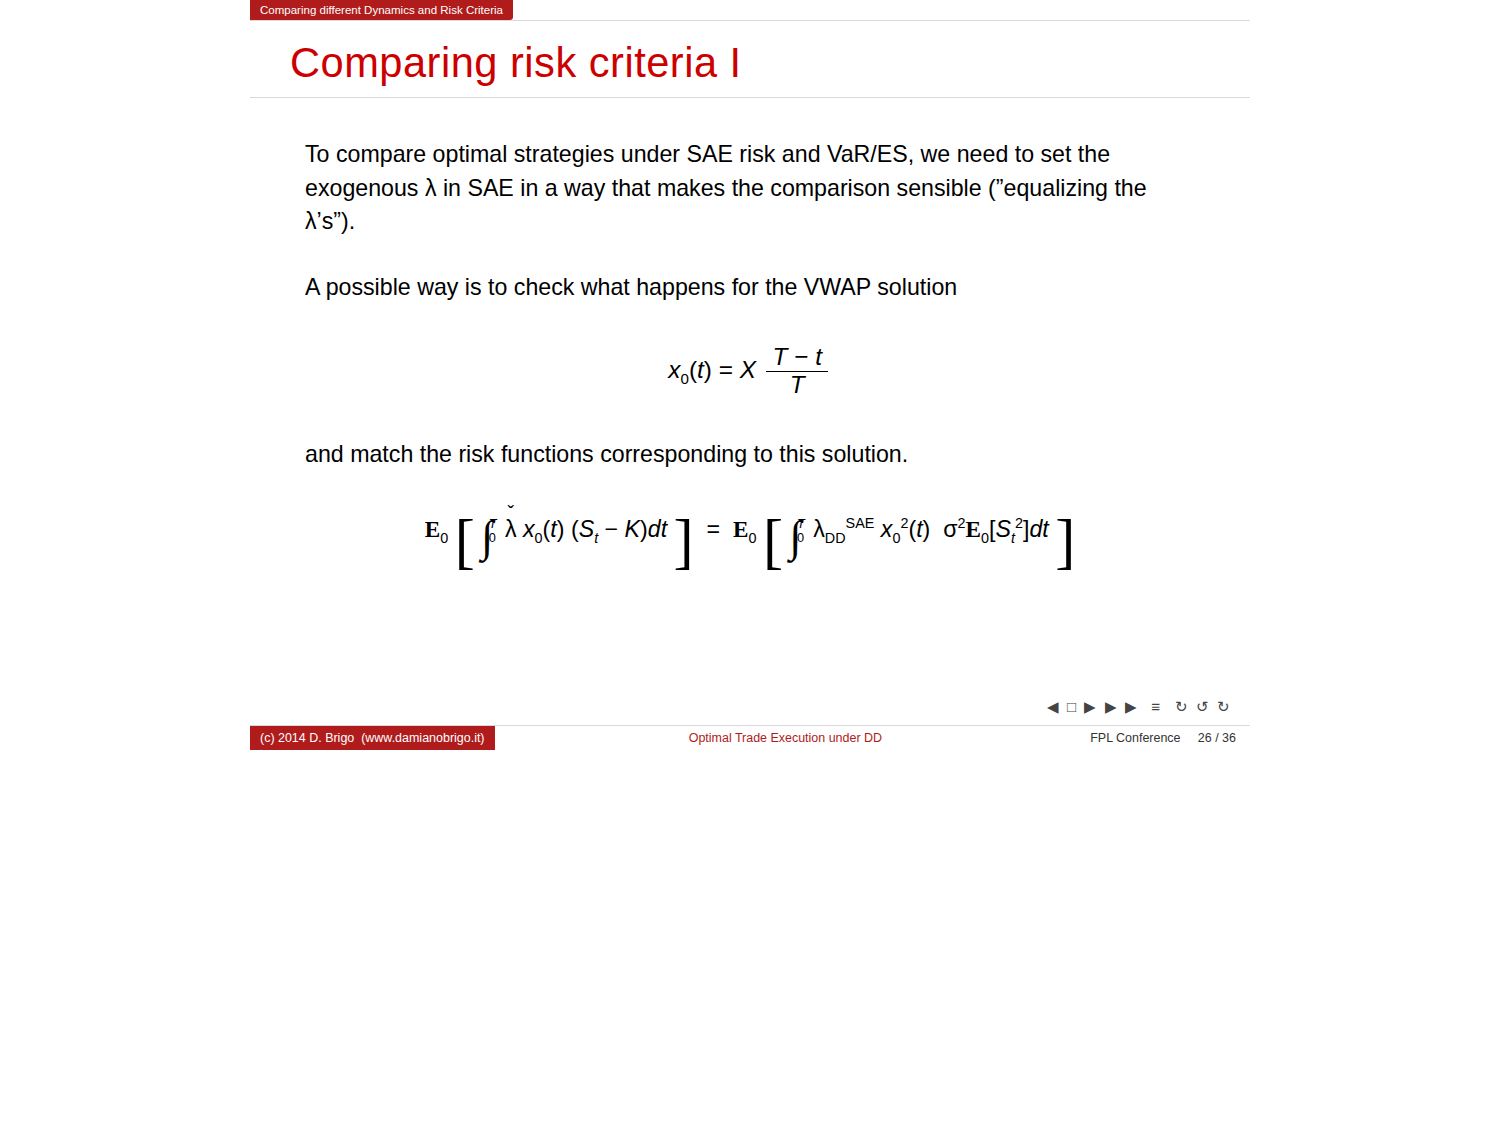Comparing different Dynamics and Risk Criteria
Comparing risk criteria I
To compare optimal strategies under SAE risk and VaR/ES, we need to set the exogenous λ in SAE in a way that makes the comparison sensible (”equalizing the λ’s”).
A possible way is to check what happens for the VWAP solution
x0(t) = X T − t T
and match the risk functions corresponding to this solution.
E0 [ ∫T 0 λ x0(t) (St − K)dt ] = E0 [ ∫T 0 λDDSAE x02(t) σ2E0[St2]dt ]
◀ □ ▶ ▶ ▶ ≡ ↻ ↺ ↻
(c) 2014 D. Brigo (www.damianobrigo.it)
Optimal Trade Execution under DD
FPL Conference 26 / 36